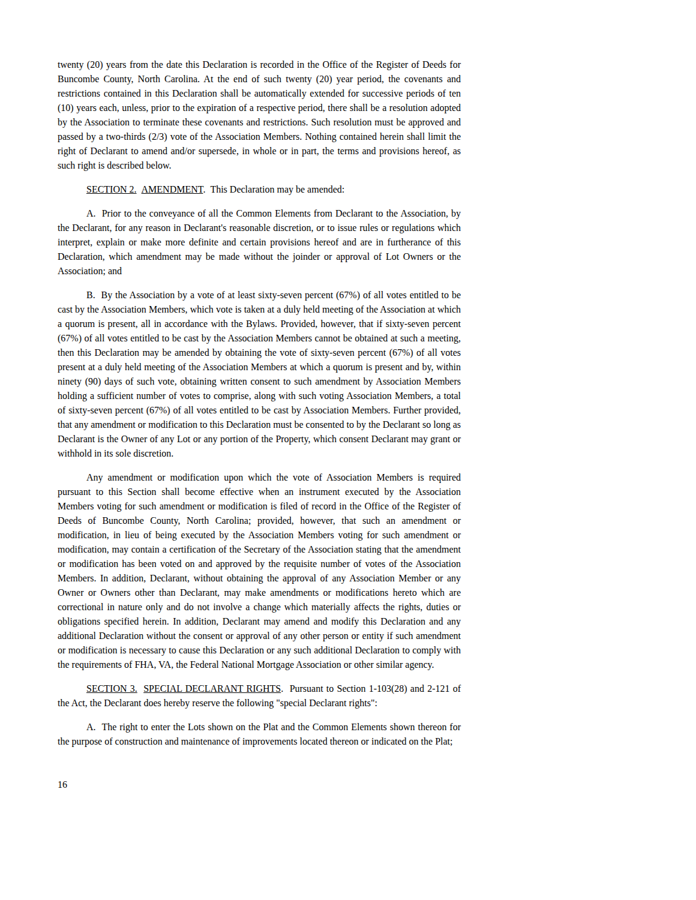twenty (20) years from the date this Declaration is recorded in the Office of the Register of Deeds for Buncombe County, North Carolina. At the end of such twenty (20) year period, the covenants and restrictions contained in this Declaration shall be automatically extended for successive periods of ten (10) years each, unless, prior to the expiration of a respective period, there shall be a resolution adopted by the Association to terminate these covenants and restrictions. Such resolution must be approved and passed by a two-thirds (2/3) vote of the Association Members. Nothing contained herein shall limit the right of Declarant to amend and/or supersede, in whole or in part, the terms and provisions hereof, as such right is described below.
SECTION 2. AMENDMENT. This Declaration may be amended:
A. Prior to the conveyance of all the Common Elements from Declarant to the Association, by the Declarant, for any reason in Declarant's reasonable discretion, or to issue rules or regulations which interpret, explain or make more definite and certain provisions hereof and are in furtherance of this Declaration, which amendment may be made without the joinder or approval of Lot Owners or the Association; and
B. By the Association by a vote of at least sixty-seven percent (67%) of all votes entitled to be cast by the Association Members, which vote is taken at a duly held meeting of the Association at which a quorum is present, all in accordance with the Bylaws. Provided, however, that if sixty-seven percent (67%) of all votes entitled to be cast by the Association Members cannot be obtained at such a meeting, then this Declaration may be amended by obtaining the vote of sixty-seven percent (67%) of all votes present at a duly held meeting of the Association Members at which a quorum is present and by, within ninety (90) days of such vote, obtaining written consent to such amendment by Association Members holding a sufficient number of votes to comprise, along with such voting Association Members, a total of sixty-seven percent (67%) of all votes entitled to be cast by Association Members. Further provided, that any amendment or modification to this Declaration must be consented to by the Declarant so long as Declarant is the Owner of any Lot or any portion of the Property, which consent Declarant may grant or withhold in its sole discretion.
Any amendment or modification upon which the vote of Association Members is required pursuant to this Section shall become effective when an instrument executed by the Association Members voting for such amendment or modification is filed of record in the Office of the Register of Deeds of Buncombe County, North Carolina; provided, however, that such an amendment or modification, in lieu of being executed by the Association Members voting for such amendment or modification, may contain a certification of the Secretary of the Association stating that the amendment or modification has been voted on and approved by the requisite number of votes of the Association Members. In addition, Declarant, without obtaining the approval of any Association Member or any Owner or Owners other than Declarant, may make amendments or modifications hereto which are correctional in nature only and do not involve a change which materially affects the rights, duties or obligations specified herein. In addition, Declarant may amend and modify this Declaration and any additional Declaration without the consent or approval of any other person or entity if such amendment or modification is necessary to cause this Declaration or any such additional Declaration to comply with the requirements of FHA, VA, the Federal National Mortgage Association or other similar agency.
SECTION 3. SPECIAL DECLARANT RIGHTS. Pursuant to Section 1-103(28) and 2-121 of the Act, the Declarant does hereby reserve the following "special Declarant rights":
A. The right to enter the Lots shown on the Plat and the Common Elements shown thereon for the purpose of construction and maintenance of improvements located thereon or indicated on the Plat;
16